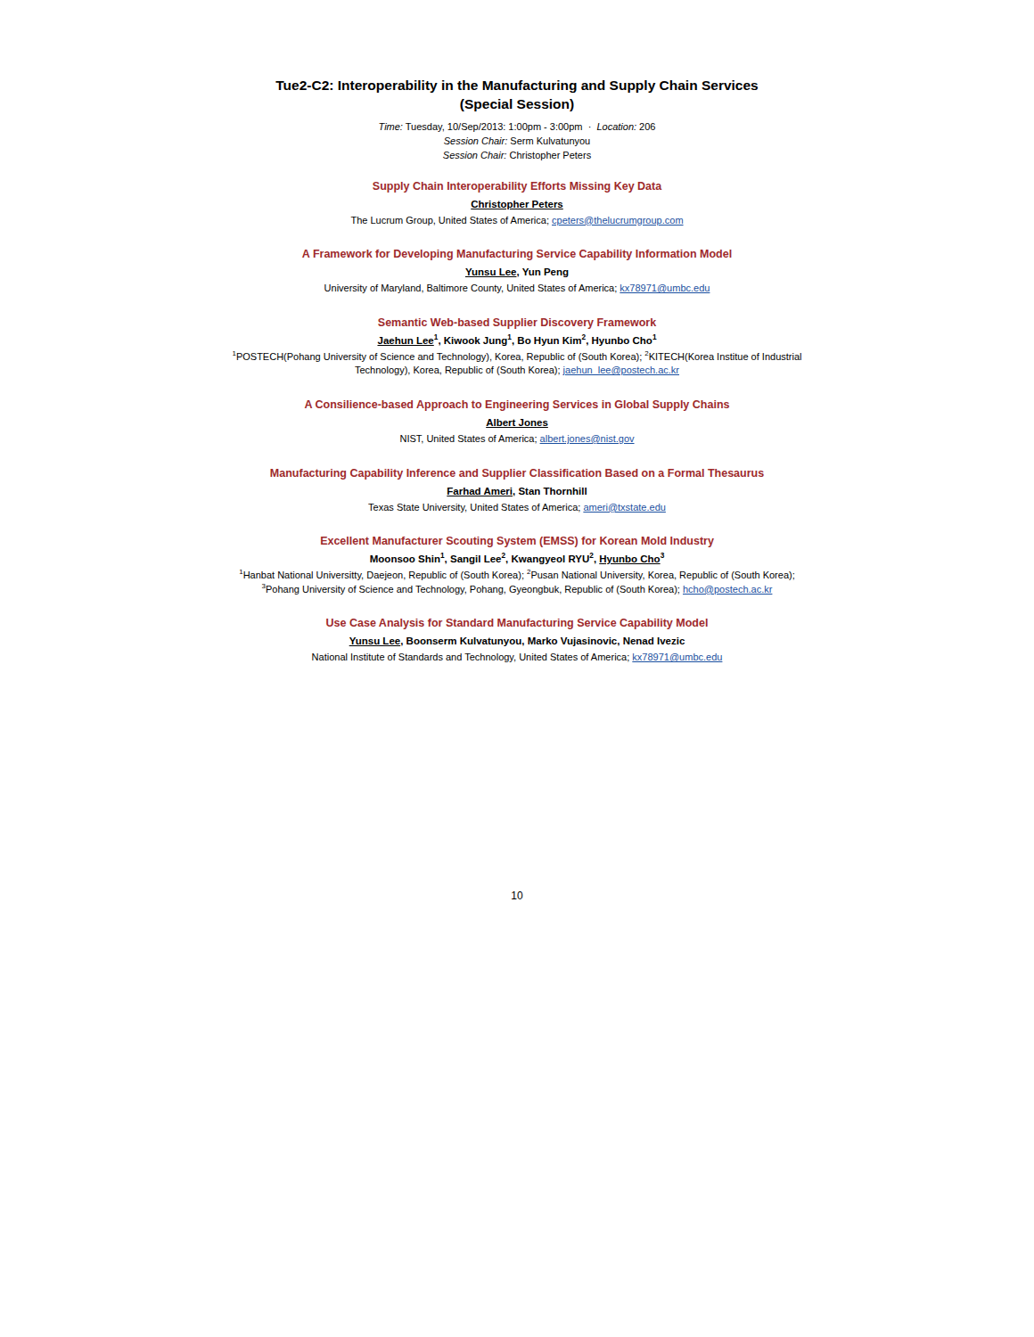Tue2-C2: Interoperability in the Manufacturing and Supply Chain Services
(Special Session)
Time: Tuesday, 10/Sep/2013: 1:00pm - 3:00pm · Location: 206
Session Chair: Serm Kulvatunyou
Session Chair: Christopher Peters
Supply Chain Interoperability Efforts Missing Key Data
Christopher Peters
The Lucrum Group, United States of America; cpeters@thelucrumgroup.com
A Framework for Developing Manufacturing Service Capability Information Model
Yunsu Lee, Yun Peng
University of Maryland, Baltimore County, United States of America; kx78971@umbc.edu
Semantic Web-based Supplier Discovery Framework
Jaehun Lee1, Kiwook Jung1, Bo Hyun Kim2, Hyunbo Cho1
1POSTECH(Pohang University of Science and Technology), Korea, Republic of (South Korea); 2KITECH(Korea Institue of Industrial Technology), Korea, Republic of (South Korea); jaehun_lee@postech.ac.kr
A Consilience-based Approach to Engineering Services in Global Supply Chains
Albert Jones
NIST, United States of America; albert.jones@nist.gov
Manufacturing Capability Inference and Supplier Classification Based on a Formal Thesaurus
Farhad Ameri, Stan Thornhill
Texas State University, United States of America; ameri@txstate.edu
Excellent Manufacturer Scouting System (EMSS) for Korean Mold Industry
Moonsoo Shin1, Sangil Lee2, Kwangyeol RYU2, Hyunbo Cho3
1Hanbat National Universitty, Daejeon, Republic of (South Korea); 2Pusan National University, Korea, Republic of (South Korea); 3Pohang University of Science and Technology, Pohang, Gyeongbuk, Republic of (South Korea); hcho@postech.ac.kr
Use Case Analysis for Standard Manufacturing Service Capability Model
Yunsu Lee, Boonserm Kulvatunyou, Marko Vujasinovic, Nenad Ivezic
National Institute of Standards and Technology, United States of America; kx78971@umbc.edu
10